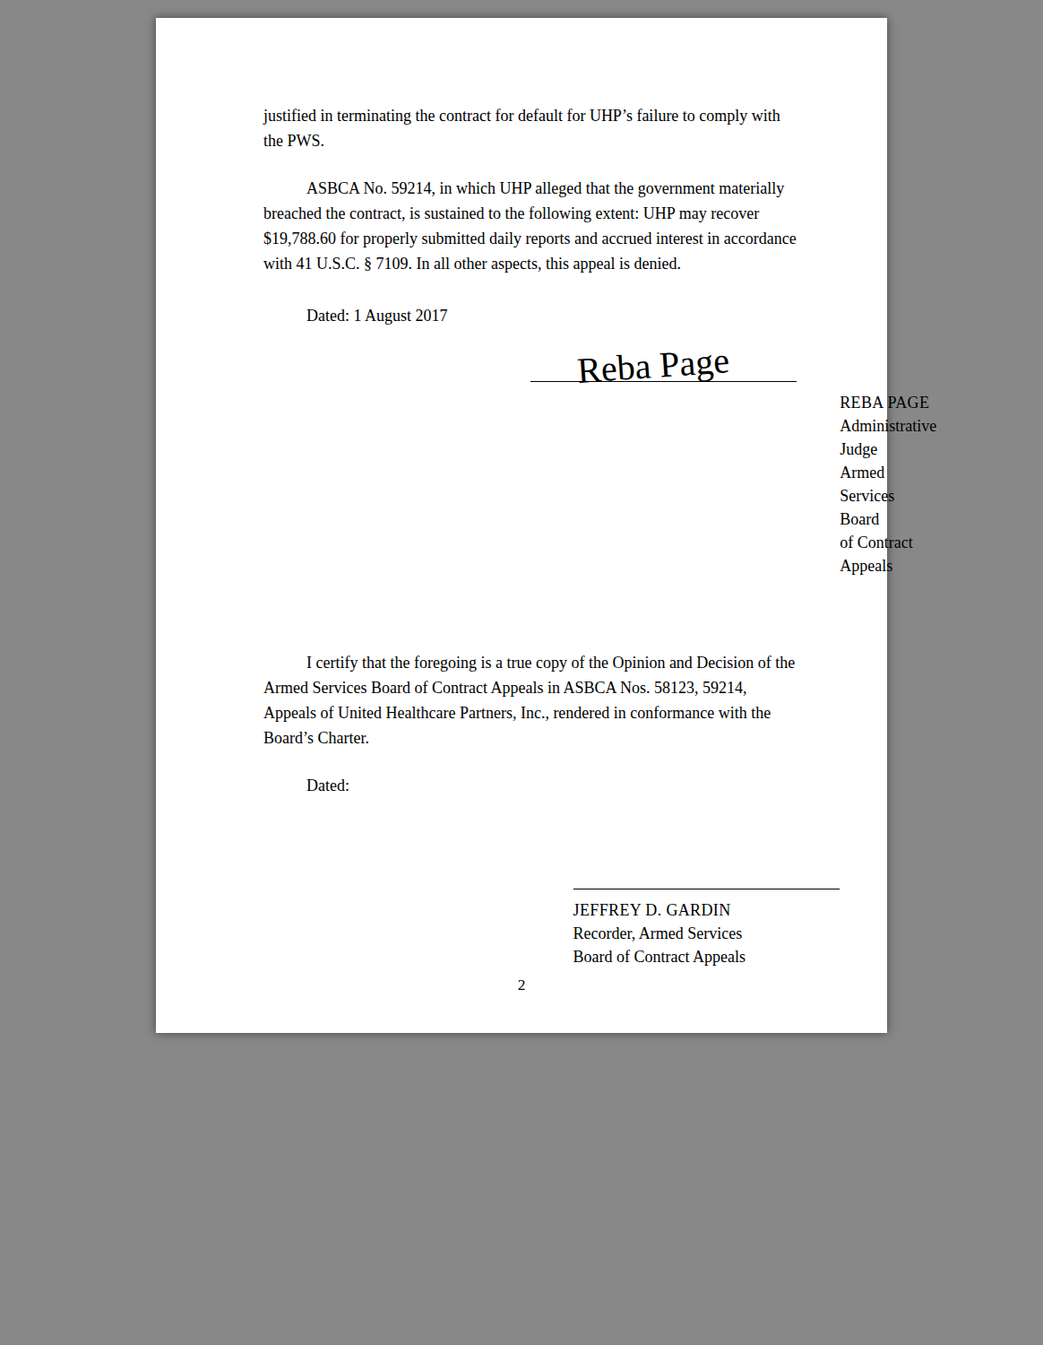justified in terminating the contract for default for UHP’s failure to comply with the PWS.
ASBCA No. 59214, in which UHP alleged that the government materially breached the contract, is sustained to the following extent: UHP may recover $19,788.60 for properly submitted daily reports and accrued interest in accordance with 41 U.S.C. § 7109. In all other aspects, this appeal is denied.
Dated: 1 August 2017
Reba Page
REBA PAGE
Administrative Judge
Armed Services Board
of Contract Appeals
I certify that the foregoing is a true copy of the Opinion and Decision of the Armed Services Board of Contract Appeals in ASBCA Nos. 58123, 59214, Appeals of United Healthcare Partners, Inc., rendered in conformance with the Board’s Charter.
Dated:
JEFFREY D. GARDIN
Recorder, Armed Services
Board of Contract Appeals
2